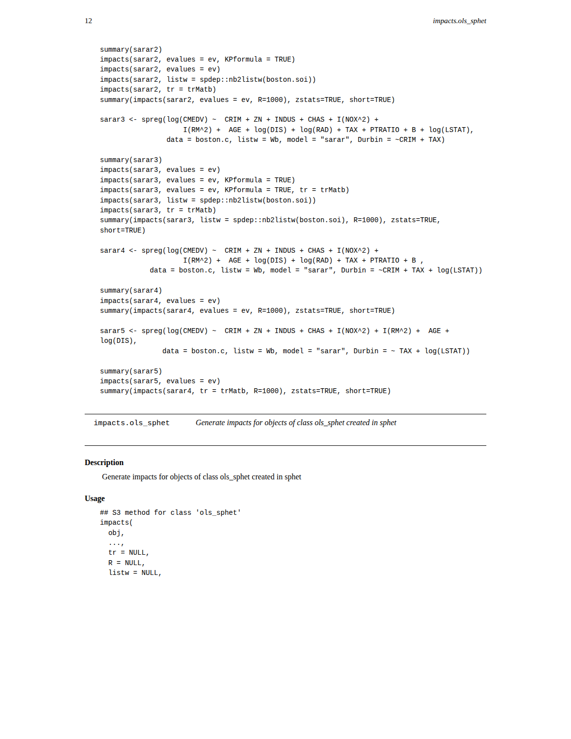12 impacts.ols_sphet
summary(sarar2)
impacts(sarar2, evalues = ev, KPformula = TRUE)
impacts(sarar2, evalues = ev)
impacts(sarar2, listw = spdep::nb2listw(boston.soi))
impacts(sarar2, tr = trMatb)
summary(impacts(sarar2, evalues = ev, R=1000), zstats=TRUE, short=TRUE)

sarar3 <- spreg(log(CMEDV) ~  CRIM + ZN + INDUS + CHAS + I(NOX^2) +
                    I(RM^2) +  AGE + log(DIS) + log(RAD) + TAX + PTRATIO + B + log(LSTAT),
                data = boston.c, listw = Wb, model = "sarar", Durbin = ~CRIM + TAX)

summary(sarar3)
impacts(sarar3, evalues = ev)
impacts(sarar3, evalues = ev, KPformula = TRUE)
impacts(sarar3, evalues = ev, KPformula = TRUE, tr = trMatb)
impacts(sarar3, listw = spdep::nb2listw(boston.soi))
impacts(sarar3, tr = trMatb)
summary(impacts(sarar3, listw = spdep::nb2listw(boston.soi), R=1000), zstats=TRUE, short=TRUE)

sarar4 <- spreg(log(CMEDV) ~  CRIM + ZN + INDUS + CHAS + I(NOX^2) +
                    I(RM^2) +  AGE + log(DIS) + log(RAD) + TAX + PTRATIO + B ,
            data = boston.c, listw = Wb, model = "sarar", Durbin = ~CRIM + TAX + log(LSTAT))

summary(sarar4)
impacts(sarar4, evalues = ev)
summary(impacts(sarar4, evalues = ev, R=1000), zstats=TRUE, short=TRUE)

sarar5 <- spreg(log(CMEDV) ~  CRIM + ZN + INDUS + CHAS + I(NOX^2) + I(RM^2) +  AGE + log(DIS),
               data = boston.c, listw = Wb, model = "sarar", Durbin = ~ TAX + log(LSTAT))

summary(sarar5)
impacts(sarar5, evalues = ev)
summary(impacts(sarar4, tr = trMatb, R=1000), zstats=TRUE, short=TRUE)
impacts.ols_sphet Generate impacts for objects of class ols_sphet created in sphet
Description
Generate impacts for objects of class ols_sphet created in sphet
Usage
## S3 method for class 'ols_sphet'
impacts(
  obj,
  ...,
  tr = NULL,
  R = NULL,
  listw = NULL,